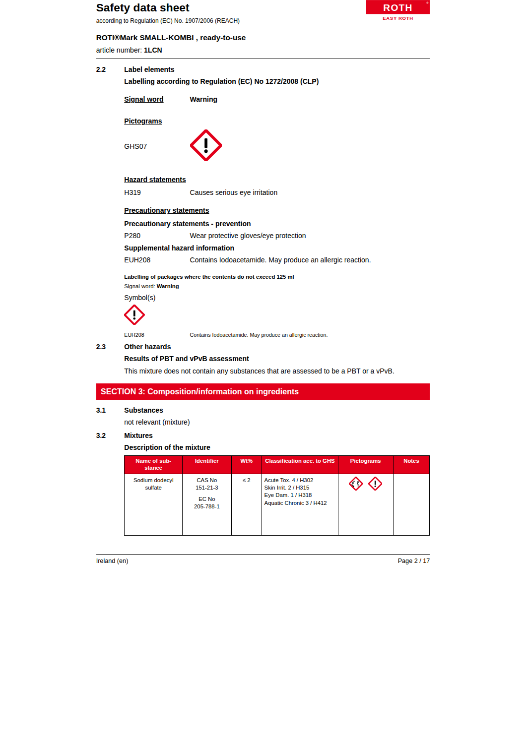ROTH ® EASY ROTH
Safety data sheet
according to Regulation (EC) No. 1907/2006 (REACH)
ROTI®Mark SMALL-KOMBI , ready-to-use
article number: 1LCN
2.2
Label elements
Labelling according to Regulation (EC) No 1272/2008 (CLP)
Signal word
Warning
Pictograms
GHS07
Hazard statements
H319
Causes serious eye irritation
Precautionary statements
Precautionary statements - prevention
P280
Wear protective gloves/eye protection
Supplemental hazard information
EUH208
Contains Iodoacetamide. May produce an allergic reaction.
Labelling of packages where the contents do not exceed 125 ml
Signal word: Warning
Symbol(s)
EUH208
Contains Iodoacetamide. May produce an allergic reaction.
2.3
Other hazards
Results of PBT and vPvB assessment
This mixture does not contain any substances that are assessed to be a PBT or a vPvB.
SECTION 3: Composition/information on ingredients
3.1
Substances
not relevant (mixture)
3.2
Mixtures
Description of the mixture
| Name of sub- stance | Identifier | Wt% | Classification acc. to GHS | Pictograms | Notes |
| --- | --- | --- | --- | --- | --- |
| Sodium dodecyl sulfate | CAS No 151-21-3 EC No 205-788-1 | ≤ 2 | Acute Tox. 4 / H302 Skin Irrit. 2 / H315 Eye Dam. 1 / H318 Aquatic Chronic 3 / H412 | | |
Ireland (en)
Page 2 / 17